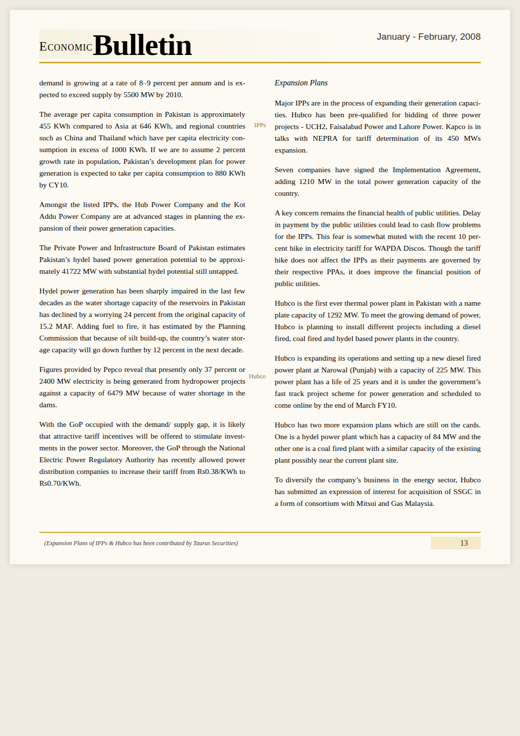January - February, 2008
Economic Bulletin
demand is growing at a rate of 8–9 percent per annum and is expected to exceed supply by 5500 MW by 2010.
The average per capita consumption in Pakistan is approximately 455 KWh compared to Asia at 646 KWh, and regional countries such as China and Thailand which have per capita electricity consumption in excess of 1000 KWh. If we are to assume 2 percent growth rate in population, Pakistan’s development plan for power generation is expected to take per capita consumption to 880 KWh by CY10.
Amongst the listed IPPs, the Hub Power Company and the Kot Addu Power Company are at advanced stages in planning the expansion of their power generation capacities.
The Private Power and Infrastructure Board of Pakistan estimates Pakistan’s hydel based power generation potential to be approximately 41722 MW with substantial hydel potential still untapped.
Hydel power generation has been sharply impaired in the last few decades as the water shortage capacity of the reservoirs in Pakistan has declined by a worrying 24 percent from the original capacity of 15.2 MAF. Adding fuel to fire, it has estimated by the Planning Commission that because of silt build-up, the country’s water storage capacity will go down further by 12 percent in the next decade.
Figures provided by Pepco reveal that presently only 37 percent or 2400 MW electricity is being generated from hydropower projects against a capacity of 6479 MW because of water shortage in the dams.
With the GoP occupied with the demand/ supply gap, it is likely that attractive tariff incentives will be offered to stimulate investments in the power sector. Moreover, the GoP through the National Electric Power Regulatory Authority has recently allowed power distribution companies to increase their tariff from Rs0.38/KWh to Rs0.70/KWh.
IPPs
Hubco
Expansion Plans
Major IPPs are in the process of expanding their generation capacities. Hubco has been pre-qualified for bidding of three power projects - UCH2, Faisalabad Power and Lahore Power. Kapco is in talks with NEPRA for tariff determination of its 450 MWs expansion.
Seven companies have signed the Implementation Agreement, adding 1210 MW in the total power generation capacity of the country.
A key concern remains the financial health of public utilities. Delay in payment by the public utilities could lead to cash flow problems for the IPPs. This fear is somewhat muted with the recent 10 percent hike in electricity tariff for WAPDA Discos. Though the tariff hike does not affect the IPPs as their payments are governed by their respective PPAs, it does improve the financial position of public utilities.
Hubco is the first ever thermal power plant in Pakistan with a name plate capacity of 1292 MW. To meet the growing demand of power, Hubco is planning to install different projects including a diesel fired, coal fired and hydel based power plants in the country.
Hubco is expanding its operations and setting up a new diesel fired power plant at Narowal (Punjab) with a capacity of 225 MW. This power plant has a life of 25 years and it is under the government’s fast track project scheme for power generation and scheduled to come online by the end of March FY10.
Hubco has two more expansion plans which are still on the cards. One is a hydel power plant which has a capacity of 84 MW and the other one is a coal fired plant with a similar capacity of the existing plant possibly near the current plant site.
To diversify the company’s business in the energy sector, Hubco has submitted an expression of interest for acquisition of SSGC in a form of consortium with Mitsui and Gas Malaysia.
(Expansion Plans of IPPs & Hubco has been contributed by Taurus Securities)
13